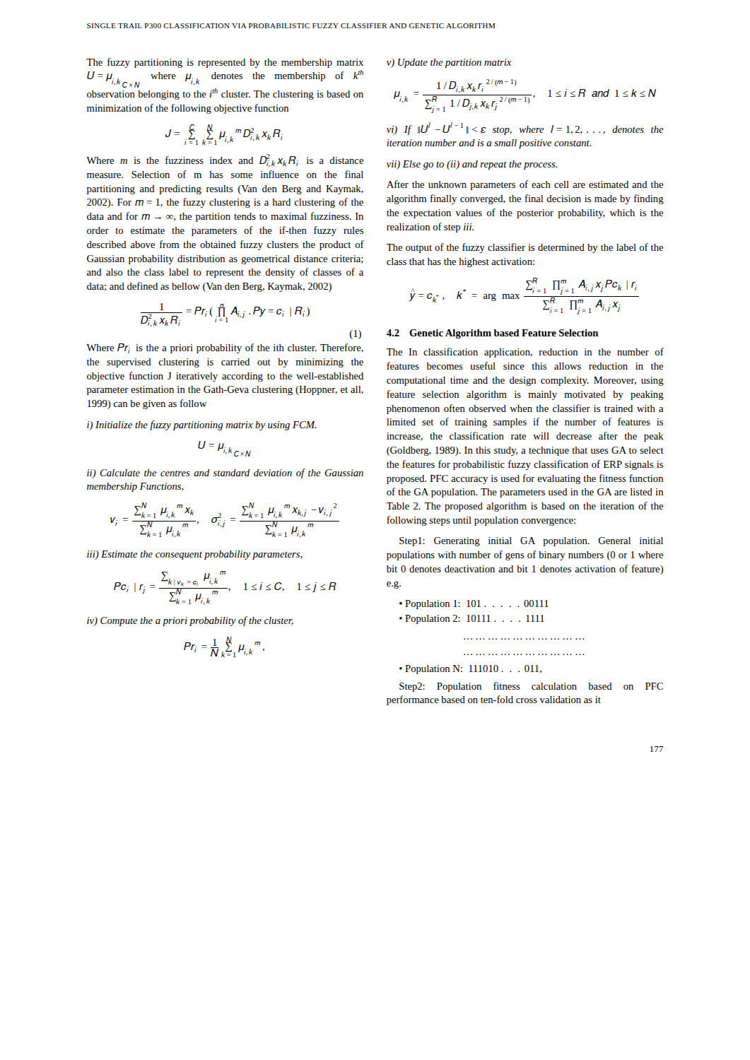Single Trail P300 Classification via Probabilistic Fuzzy Classifier and Genetic Algorithm
The fuzzy partitioning is represented by the membership matrix U=μi,kC×N where μi,k denotes the membership of kth observation belonging to the ith cluster. The clustering is based on minimization of the following objective function
J= ∑i=1C ∑k=1N μi,km Di,k2 xkRi
Where m is the fuzziness index and Di,k2xkRi is a distance measure. Selection of m has some influence on the final partitioning and predicting results (Van den Berg and Kaymak, 2002). For m=1, the fuzzy clustering is a hard clustering of the data and for m→∞, the partition tends to maximal fuzziness. In order to estimate the parameters of the if-then fuzzy rules described above from the obtained fuzzy clusters the product of Gaussian probability distribution as geometrical distance criteria; and also the class label to represent the density of classes of a data; and defined as bellow (Van den Berg, Kaymak, 2002)
1Di,k2xkRi = Pri ( ∏i=1n Ai,j . Py=ci|Ri ) (1)
Where Pri is the a priori probability of the ith cluster. Therefore, the supervised clustering is carried out by minimizing the objective function J iteratively according to the well-established parameter estimation in the Gath-Geva clustering (Hoppner, et all, 1999) can be given as follow
i) Initialize the fuzzy partitioning matrix by using FCM.
U=μi,kC×N
ii) Calculate the centres and standard deviation of the Gaussian membership Functions,
vi= ∑k=1Nμi,kmxk ∑k=1Nμi,km , σi,j2= ∑k=1Nμi,kmxk,j−vi,j2 ∑k=1Nμi,km
iii) Estimate the consequent probability parameters,
Pci|rj= ∑k|vk=ciμi,km ∑k=1Nμi,km , 1≤i≤C, 1≤j≤R
iv) Compute the a priori probability of the cluster,
Pri= 1N ∑k=1N μi,km ,
v) Update the partition matrix
μi,k= 1/Di,kxkri2/(m−1) ∑j=1R1/Dj,kxkrj2/(m−1) , 1≤i≤R and 1≤k≤N
vi) If ‖Ul−Ul−1‖<ε stop, where l=1,2,..., denotes the iteration number and is a small positive constant.
vii) Else go to (ii) and repeat the process.
After the unknown parameters of each cell are estimated and the algorithm finally converged, the final decision is made by finding the expectation values of the posterior probability, which is the realization of step iii.
The output of the fuzzy classifier is determined by the label of the class that has the highest activation:
y^=ck*, k*=argmax ∑i=1R∏j=1mAi,jxjPck|ri ∑i=1R∏j=1mAi,jxj
4.2 Genetic Algorithm based Feature Selection
The In classification application, reduction in the number of features becomes useful since this allows reduction in the computational time and the design complexity. Moreover, using feature selection algorithm is mainly motivated by peaking phenomenon often observed when the classifier is trained with a limited set of training samples if the number of features is increase, the classification rate will decrease after the peak (Goldberg, 1989). In this study, a technique that uses GA to select the features for probabilistic fuzzy classification of ERP signals is proposed. PFC accuracy is used for evaluating the fitness function of the GA population. The parameters used in the GA are listed in Table 2. The proposed algorithm is based on the iteration of the following steps until population convergence:
Step1: Generating initial GA population. General initial populations with number of gens of binary numbers (0 or 1 where bit 0 denotes deactivation and bit 1 denotes activation of feature) e.g.
Population 1: 101 . . . . . 00111
Population 2: 10111 . . . . 1111
…………………………
…………………………
Population N: 111010 . . . 011,
Step2: Population fitness calculation based on PFC performance based on ten-fold cross validation as it
177